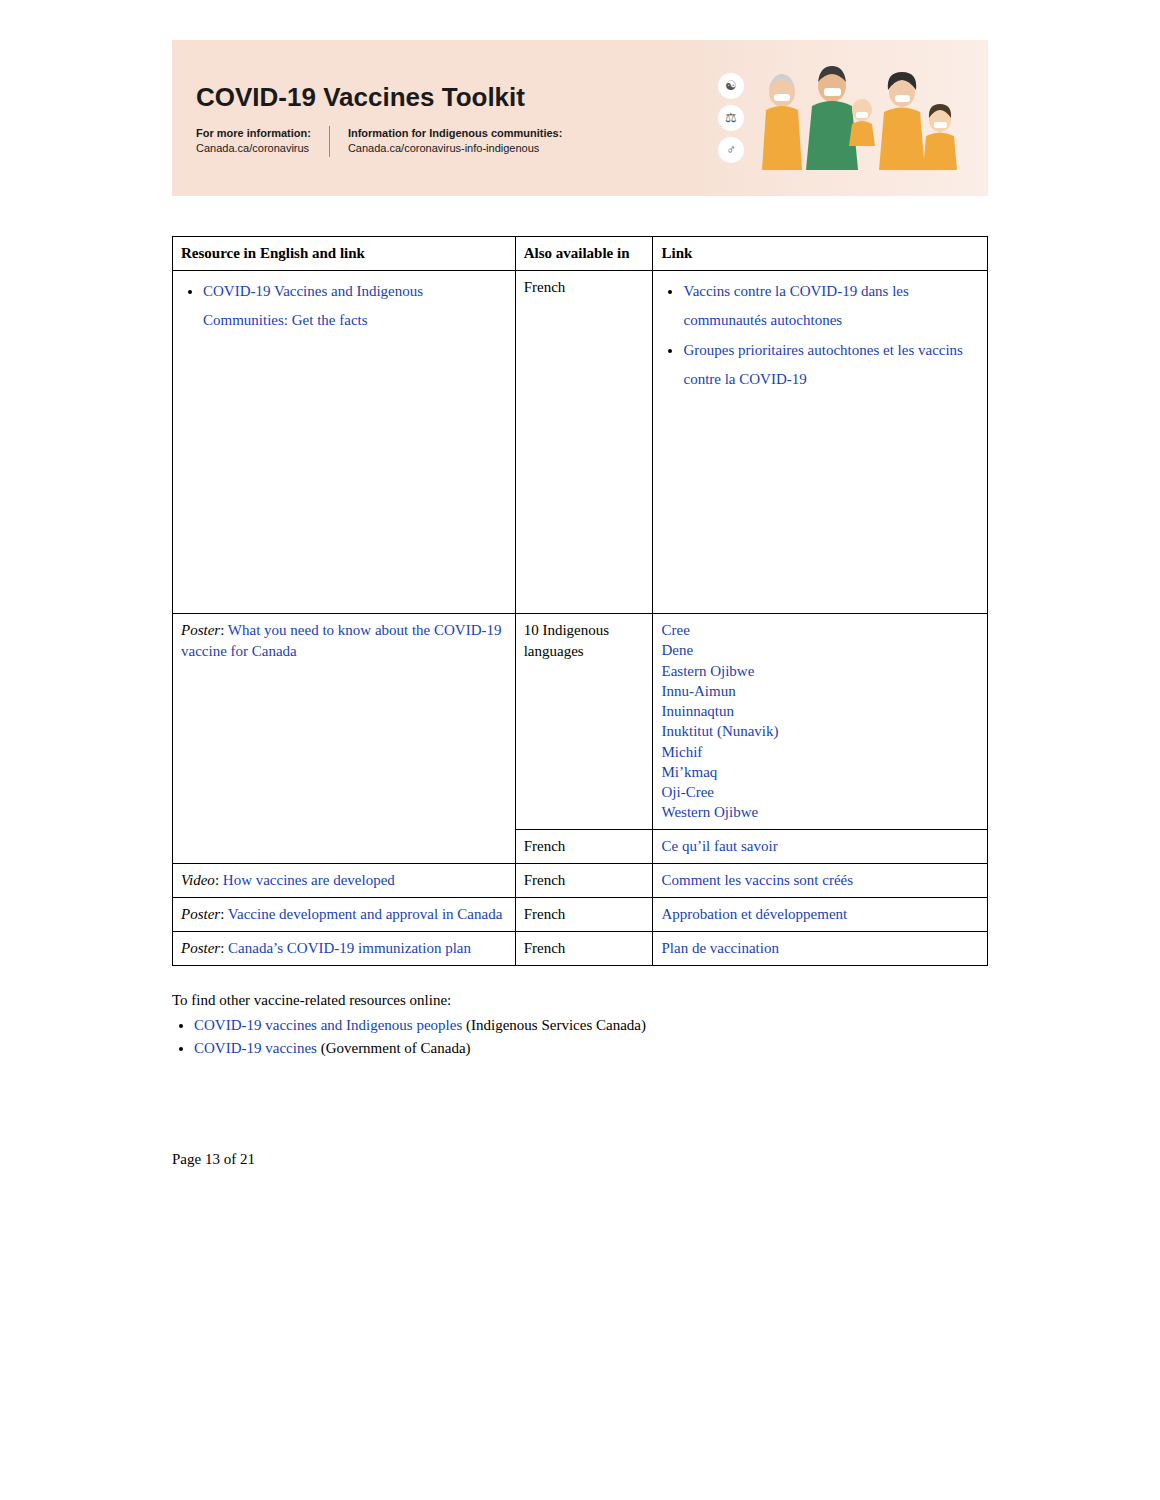COVID-19 Vaccines Toolkit
For more information:
Canada.ca/coronavirus
Information for Indigenous communities:
Canada.ca/coronavirus-info-indigenous
☯
⚖
♂
| Resource in English and link | Also available in | Link |
| --- | --- | --- |
| COVID-19 Vaccines and Indigenous Communities: Get the facts | French | Vaccins contre la COVID-19 dans les communautés autochtones Groupes prioritaires autochtones et les vaccins contre la COVID-19 |
| Poster : What you need to know about the COVID-19 vaccine for Canada | 10 Indigenous languages | Cree Dene Eastern Ojibwe Innu-Aimun Inuinnaqtun Inuktitut (Nunavik) Michif Mi’kmaq Oji-Cree Western Ojibwe |
| French | Ce qu’il faut savoir |
| Video : How vaccines are developed | French | Comment les vaccins sont créés |
| Poster : Vaccine development and approval in Canada | French | Approbation et développement |
| Poster : Canada’s COVID-19 immunization plan | French | Plan de vaccination |
To find other vaccine-related resources online:
COVID-19 vaccines and Indigenous peoples (Indigenous Services Canada)
COVID-19 vaccines (Government of Canada)
Page 13 of 21